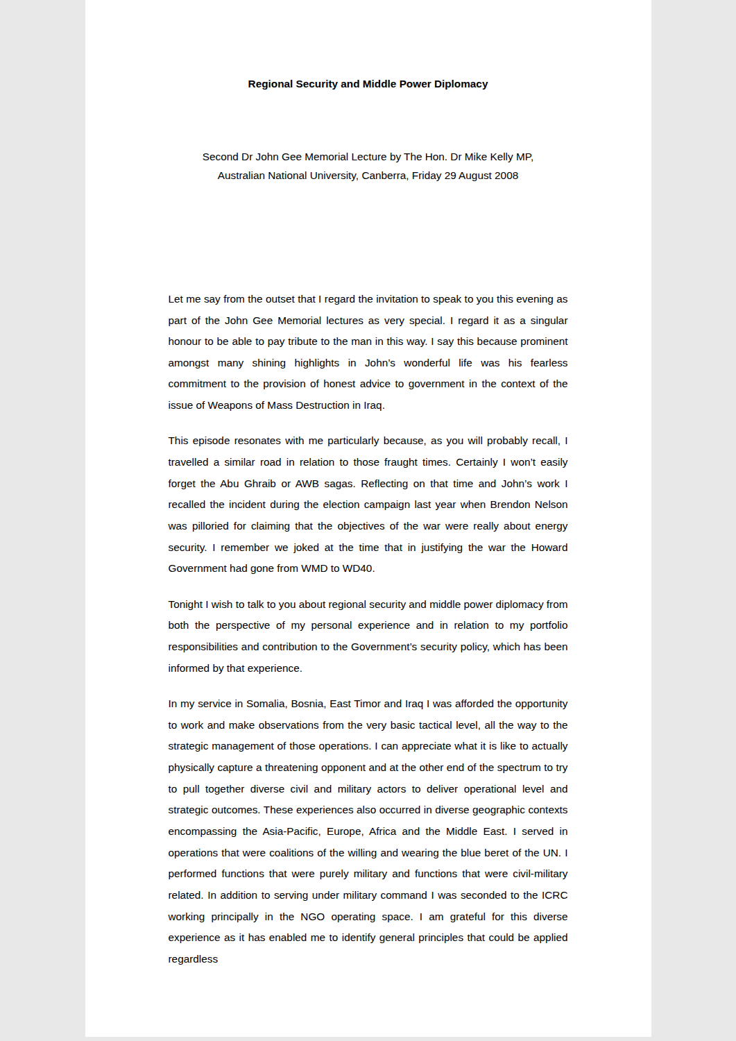Regional Security and Middle Power Diplomacy
Second Dr John Gee Memorial Lecture by The Hon. Dr Mike Kelly MP, Australian National University, Canberra, Friday 29 August 2008
Let me say from the outset that I regard the invitation to speak to you this evening as part of the John Gee Memorial lectures as very special. I regard it as a singular honour to be able to pay tribute to the man in this way. I say this because prominent amongst many shining highlights in John’s wonderful life was his fearless commitment to the provision of honest advice to government in the context of the issue of Weapons of Mass Destruction in Iraq.
This episode resonates with me particularly because, as you will probably recall, I travelled a similar road in relation to those fraught times. Certainly I won’t easily forget the Abu Ghraib or AWB sagas. Reflecting on that time and John’s work I recalled the incident during the election campaign last year when Brendon Nelson was pilloried for claiming that the objectives of the war were really about energy security. I remember we joked at the time that in justifying the war the Howard Government had gone from WMD to WD40.
Tonight I wish to talk to you about regional security and middle power diplomacy from both the perspective of my personal experience and in relation to my portfolio responsibilities and contribution to the Government’s security policy, which has been informed by that experience.
In my service in Somalia, Bosnia, East Timor and Iraq I was afforded the opportunity to work and make observations from the very basic tactical level, all the way to the strategic management of those operations. I can appreciate what it is like to actually physically capture a threatening opponent and at the other end of the spectrum to try to pull together diverse civil and military actors to deliver operational level and strategic outcomes. These experiences also occurred in diverse geographic contexts encompassing the Asia-Pacific, Europe, Africa and the Middle East. I served in operations that were coalitions of the willing and wearing the blue beret of the UN. I performed functions that were purely military and functions that were civil-military related. In addition to serving under military command I was seconded to the ICRC working principally in the NGO operating space. I am grateful for this diverse experience as it has enabled me to identify general principles that could be applied regardless